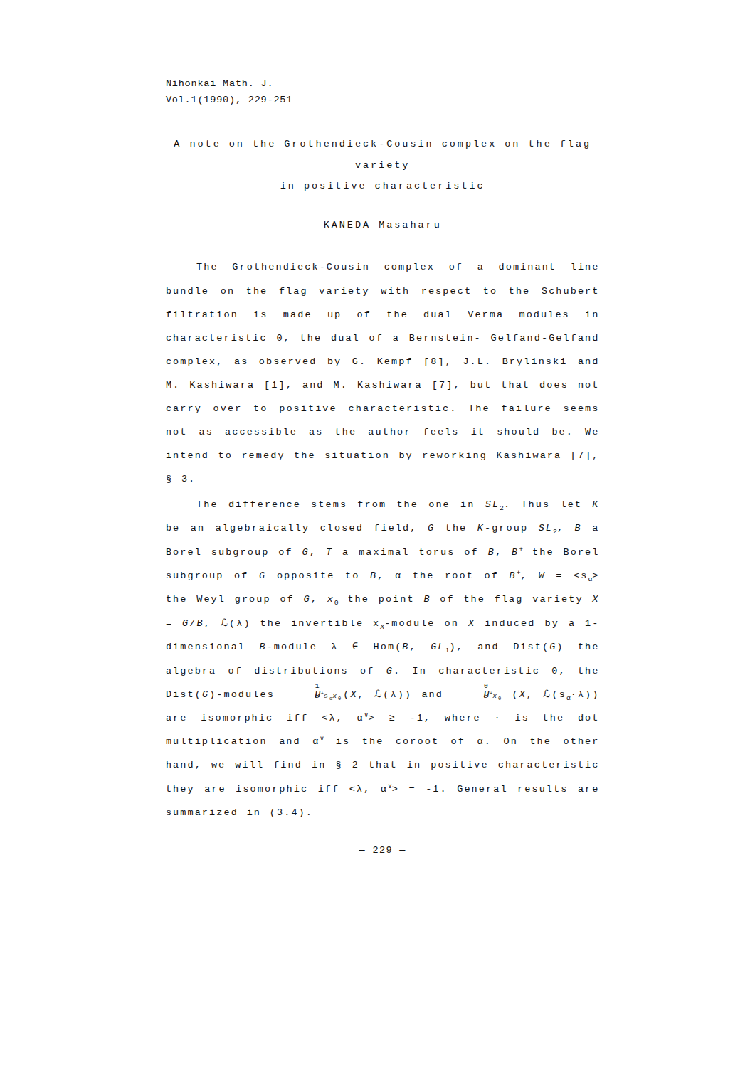Nihonkai Math. J.
Vol.1(1990), 229-251
A note on the Grothendieck-Cousin complex on the flag variety
in positive characteristic
KANEDA Masaharu
The Grothendieck-Cousin complex of a dominant line bundle on the flag variety with respect to the Schubert filtration is made up of the dual Verma modules in characteristic 0, the dual of a Bernstein- Gelfand-Gelfand complex, as observed by G. Kempf [8], J.L. Brylinski and M. Kashiwara [1], and M. Kashiwara [7], but that does not carry over to positive characteristic. The failure seems not as accessible as the author feels it should be. We intend to remedy the situation by reworking Kashiwara [7], § 3.
The difference stems from the one in SL2. Thus let K be an algebraically closed field, G the K-group SL2, B a Borel subgroup of G, T a maximal torus of B, B+ the Borel subgroup of G opposite to B, α the root of B+, W = <sα> the Weyl group of G, x0 the point B of the flag variety X = G/B, ℒ(λ) the invertible xX-module on X induced by a 1-dimensional B-module λ ∈ Hom(B, GL1), and Dist(G) the algebra of distributions of G. In characteristic 0, the Dist(G)-modules H 1 B+sαx0 (X, ℒ(λ)) and H 0 B+x0 (X, ℒ(sα·λ)) are isomorphic iff <λ, α∨> ≥ -1, where · is the dot multiplication and α∨ is the coroot of α. On the other hand, we will find in § 2 that in positive characteristic they are isomorphic iff <λ, α∨> = -1. General results are summarized in (3.4).
— 229 —